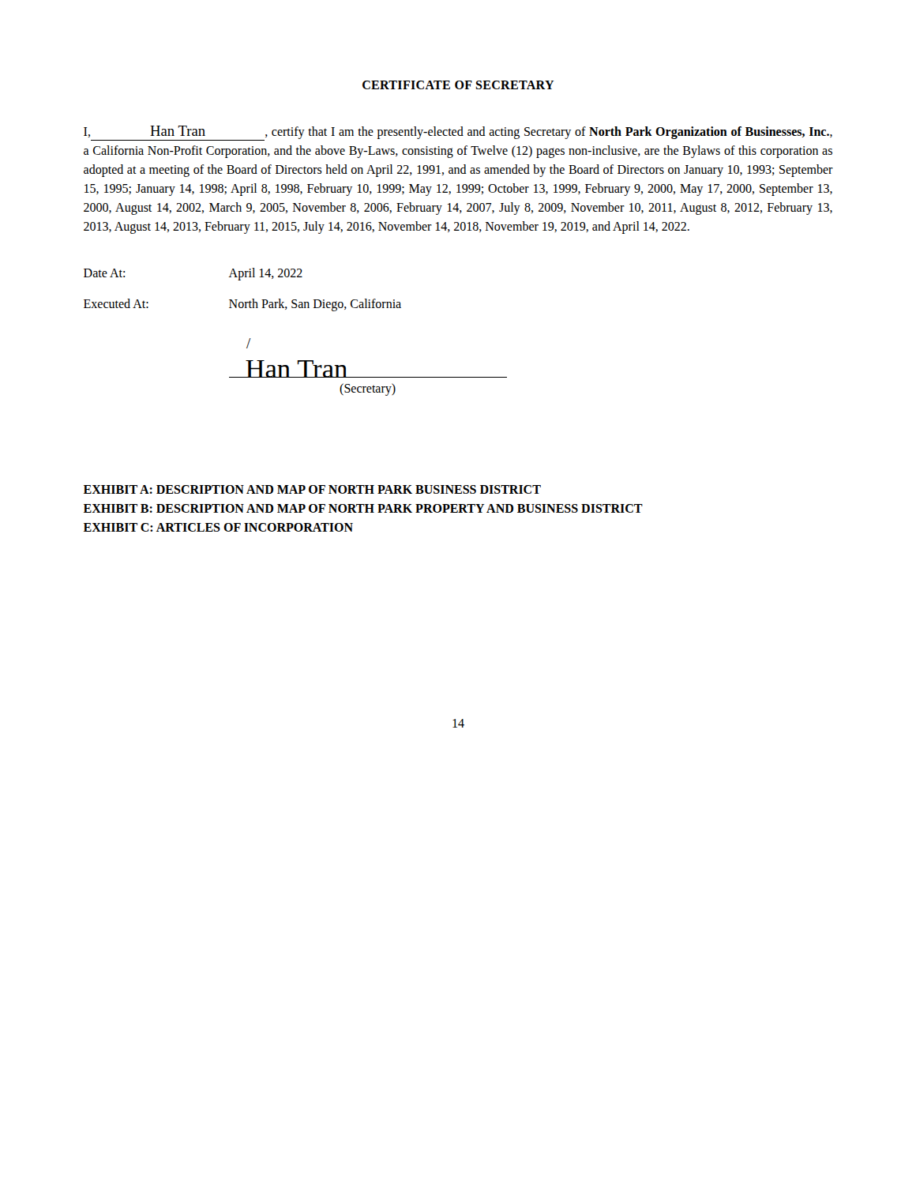CERTIFICATE OF SECRETARY
I,Han Tran, certify that I am the presently-elected and acting Secretary of North Park Organization of Businesses, Inc., a California Non-Profit Corporation, and the above By-Laws, consisting of Twelve (12) pages non-inclusive, are the Bylaws of this corporation as adopted at a meeting of the Board of Directors held on April 22, 1991, and as amended by the Board of Directors on January 10, 1993; September 15, 1995; January 14, 1998; April 8, 1998, February 10, 1999; May 12, 1999; October 13, 1999, February 9, 2000, May 17, 2000, September 13, 2000, August 14, 2002, March 9, 2005, November 8, 2006, February 14, 2007, July 8, 2009, November 10, 2011, August 8, 2012, February 13, 2013, August 14, 2013, February 11, 2015, July 14, 2016, November 14, 2018, November 19, 2019, and April 14, 2022.
| Date At: | April 14, 2022 |
| Executed At: | North Park, San Diego, California |
/
Han Tran
(Secretary)
EXHIBIT A: DESCRIPTION AND MAP OF NORTH PARK BUSINESS DISTRICT
EXHIBIT B: DESCRIPTION AND MAP OF NORTH PARK PROPERTY AND BUSINESS DISTRICT
EXHIBIT C: ARTICLES OF INCORPORATION
14